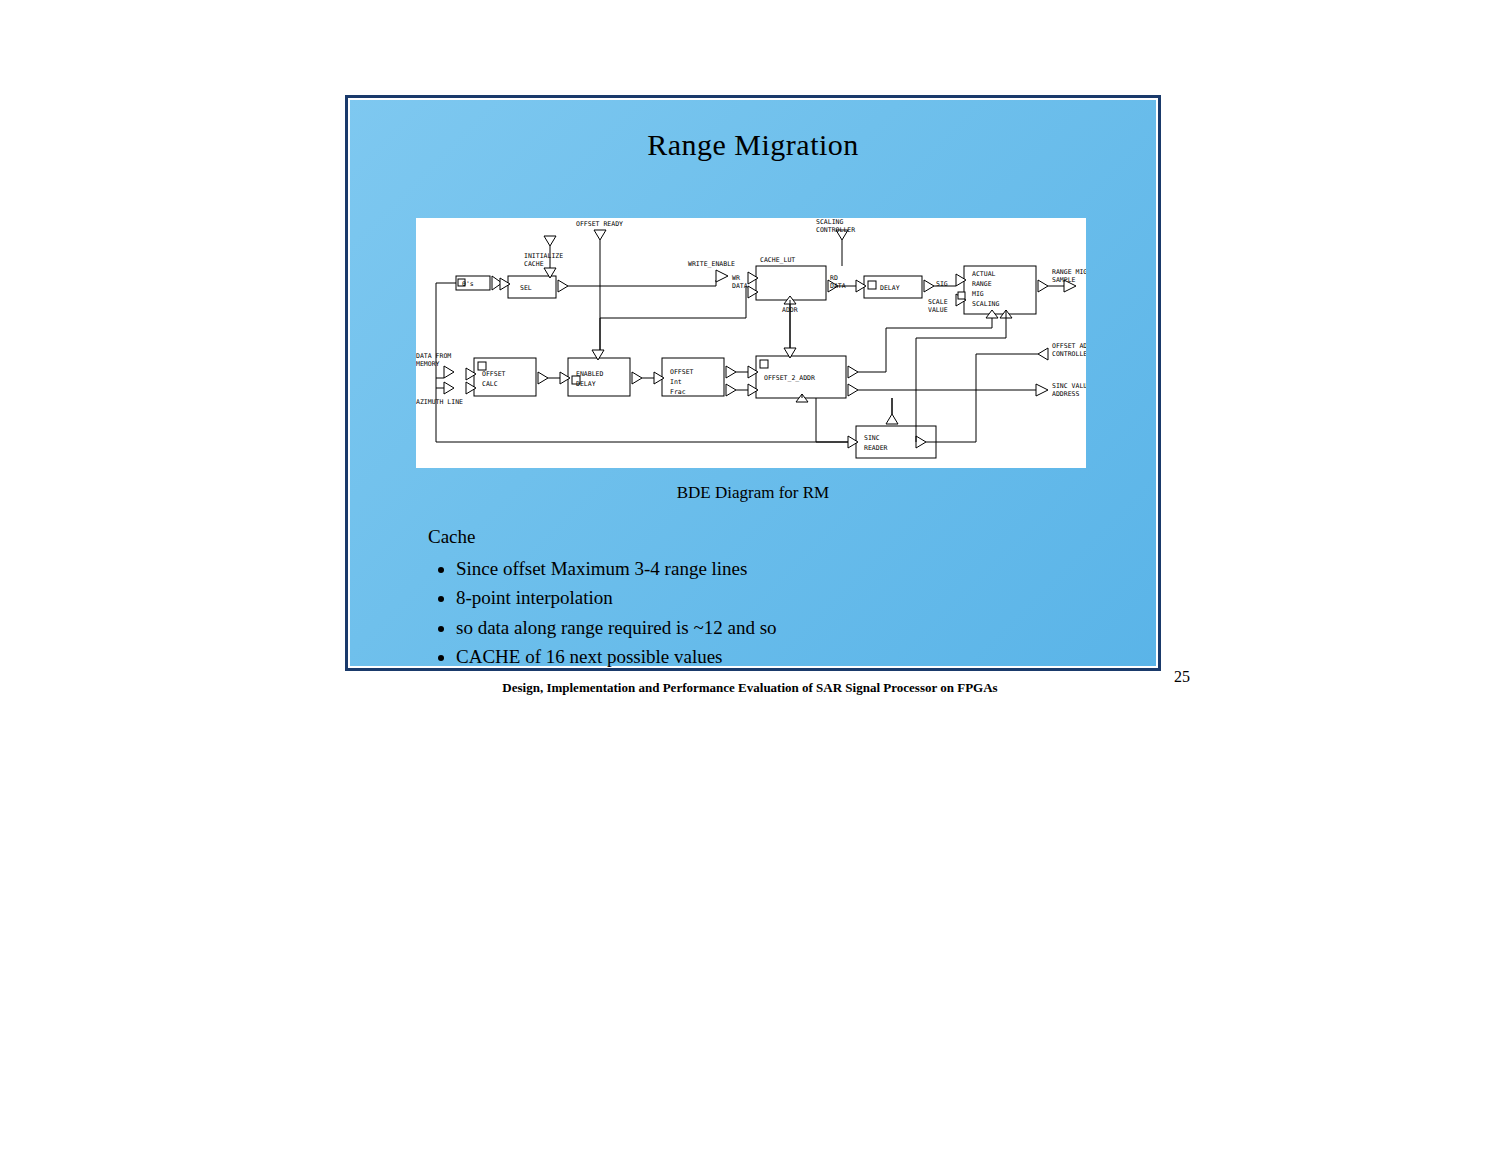Range Migration
INITIALIZE CACHE OFFSET READY SCALING CONTROLLER 0's SEL WRITE_ENABLE CACHE_LUT WR DATA ADDR RD DATA DELAY SIG ACTUAL RANGE MIG SCALING SCALE VALUE RANGE MIGRATED SAMPLE DATA FROM MEMORY AZIMUTH LINE OFFSET CALC ENABLED DELAY OFFSET Int Frac OFFSET_2_ADDR SINC READER OFFSET ADDRESS CONTROLLER SINC VALUE ADDRESS
BDE Diagram for RM
Cache
Since offset Maximum 3-4 range lines
8-point interpolation
so data along range required is ~12 and so
CACHE of 16 next possible values
Design, Implementation and Performance Evaluation of SAR Signal Processor on FPGAs
25